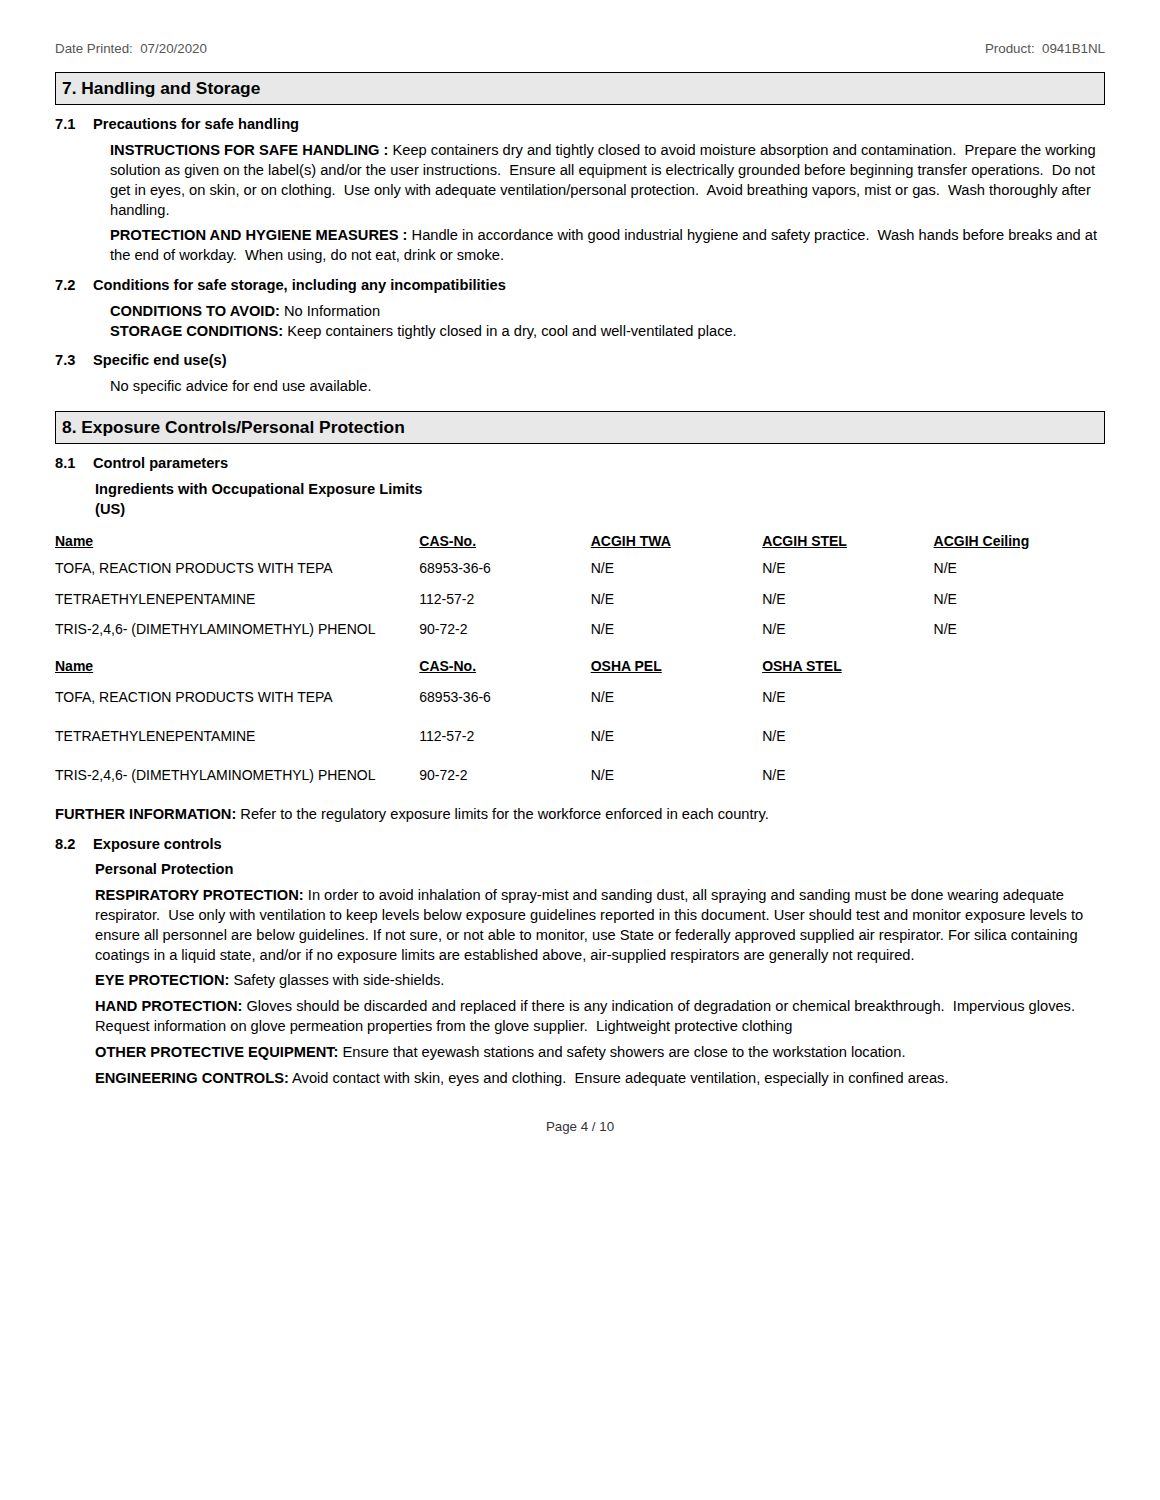Date Printed: 07/20/2020
Product: 0941B1NL
7. Handling and Storage
7.1 Precautions for safe handling
INSTRUCTIONS FOR SAFE HANDLING : Keep containers dry and tightly closed to avoid moisture absorption and contamination. Prepare the working solution as given on the label(s) and/or the user instructions. Ensure all equipment is electrically grounded before beginning transfer operations. Do not get in eyes, on skin, or on clothing. Use only with adequate ventilation/personal protection. Avoid breathing vapors, mist or gas. Wash thoroughly after handling.
PROTECTION AND HYGIENE MEASURES : Handle in accordance with good industrial hygiene and safety practice. Wash hands before breaks and at the end of workday. When using, do not eat, drink or smoke.
7.2 Conditions for safe storage, including any incompatibilities
CONDITIONS TO AVOID: No Information
STORAGE CONDITIONS: Keep containers tightly closed in a dry, cool and well-ventilated place.
7.3 Specific end use(s)
No specific advice for end use available.
8. Exposure Controls/Personal Protection
8.1 Control parameters
Ingredients with Occupational Exposure Limits
(US)
| Name | CAS-No. | ACGIH TWA | ACGIH STEL | ACGIH Ceiling |
| --- | --- | --- | --- | --- |
| TOFA, REACTION PRODUCTS WITH TEPA | 68953-36-6 | N/E | N/E | N/E |
| TETRAETHYLENEPENTAMINE | 112-57-2 | N/E | N/E | N/E |
| TRIS-2,4,6- (DIMETHYLAMINOMETHYL) PHENOL | 90-72-2 | N/E | N/E | N/E |
| Name | CAS-No. | OSHA PEL | OSHA STEL | |
| --- | --- | --- | --- | --- |
| TOFA, REACTION PRODUCTS WITH TEPA | 68953-36-6 | N/E | N/E | |
| TETRAETHYLENEPENTAMINE | 112-57-2 | N/E | N/E | |
| TRIS-2,4,6- (DIMETHYLAMINOMETHYL) PHENOL | 90-72-2 | N/E | N/E | |
FURTHER INFORMATION: Refer to the regulatory exposure limits for the workforce enforced in each country.
8.2 Exposure controls
Personal Protection
RESPIRATORY PROTECTION: In order to avoid inhalation of spray-mist and sanding dust, all spraying and sanding must be done wearing adequate respirator. Use only with ventilation to keep levels below exposure guidelines reported in this document. User should test and monitor exposure levels to ensure all personnel are below guidelines. If not sure, or not able to monitor, use State or federally approved supplied air respirator. For silica containing coatings in a liquid state, and/or if no exposure limits are established above, air-supplied respirators are generally not required.
EYE PROTECTION: Safety glasses with side-shields.
HAND PROTECTION: Gloves should be discarded and replaced if there is any indication of degradation or chemical breakthrough. Impervious gloves. Request information on glove permeation properties from the glove supplier. Lightweight protective clothing
OTHER PROTECTIVE EQUIPMENT: Ensure that eyewash stations and safety showers are close to the workstation location.
ENGINEERING CONTROLS: Avoid contact with skin, eyes and clothing. Ensure adequate ventilation, especially in confined areas.
Page 4 / 10